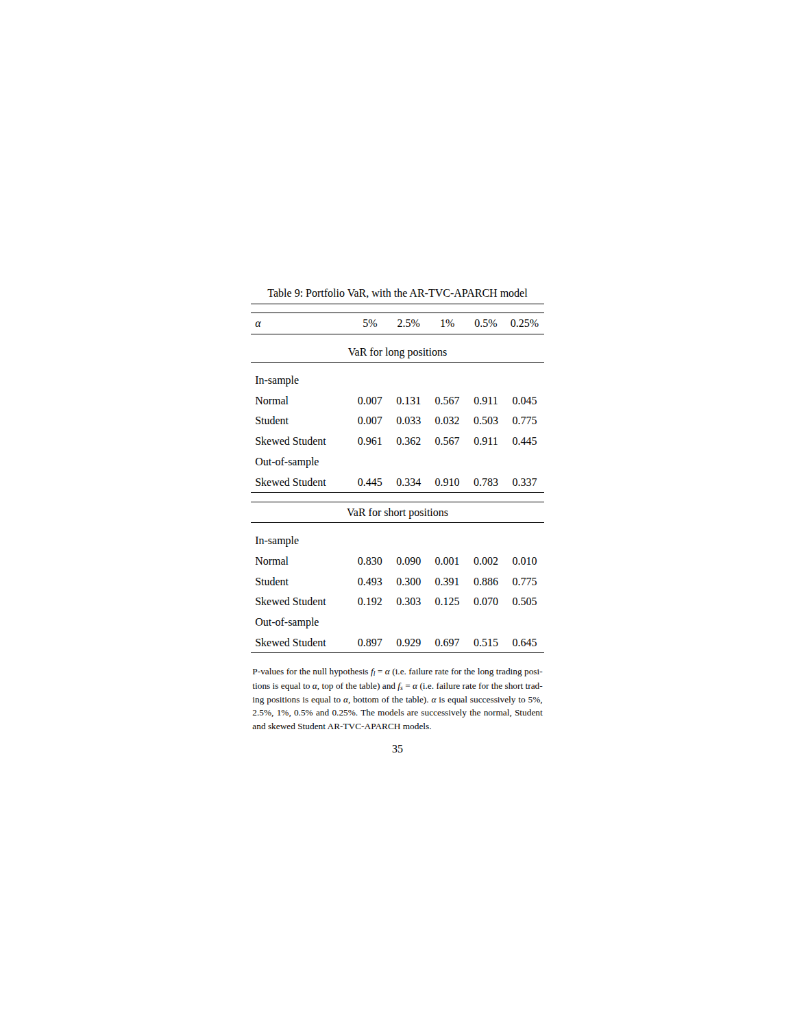Table 9: Portfolio VaR, with the AR-TVC-APARCH model
| α | 5% | 2.5% | 1% | 0.5% | 0.25% |
| VaR for long positions |
| In-sample | | | | | |
| Normal | 0.007 | 0.131 | 0.567 | 0.911 | 0.045 |
| Student | 0.007 | 0.033 | 0.032 | 0.503 | 0.775 |
| Skewed Student | 0.961 | 0.362 | 0.567 | 0.911 | 0.445 |
| Out-of-sample | | | | | |
| Skewed Student | 0.445 | 0.334 | 0.910 | 0.783 | 0.337 |
| VaR for short positions |
| In-sample | | | | | |
| Normal | 0.830 | 0.090 | 0.001 | 0.002 | 0.010 |
| Student | 0.493 | 0.300 | 0.391 | 0.886 | 0.775 |
| Skewed Student | 0.192 | 0.303 | 0.125 | 0.070 | 0.505 |
| Out-of-sample | | | | | |
| Skewed Student | 0.897 | 0.929 | 0.697 | 0.515 | 0.645 |
P-values for the null hypothesis fl = α (i.e. failure rate for the long trading positions is equal to α, top of the table) and fs = α (i.e. failure rate for the short trading positions is equal to α, bottom of the table). α is equal successively to 5%, 2.5%, 1%, 0.5% and 0.25%. The models are successively the normal, Student and skewed Student AR-TVC-APARCH models.
35